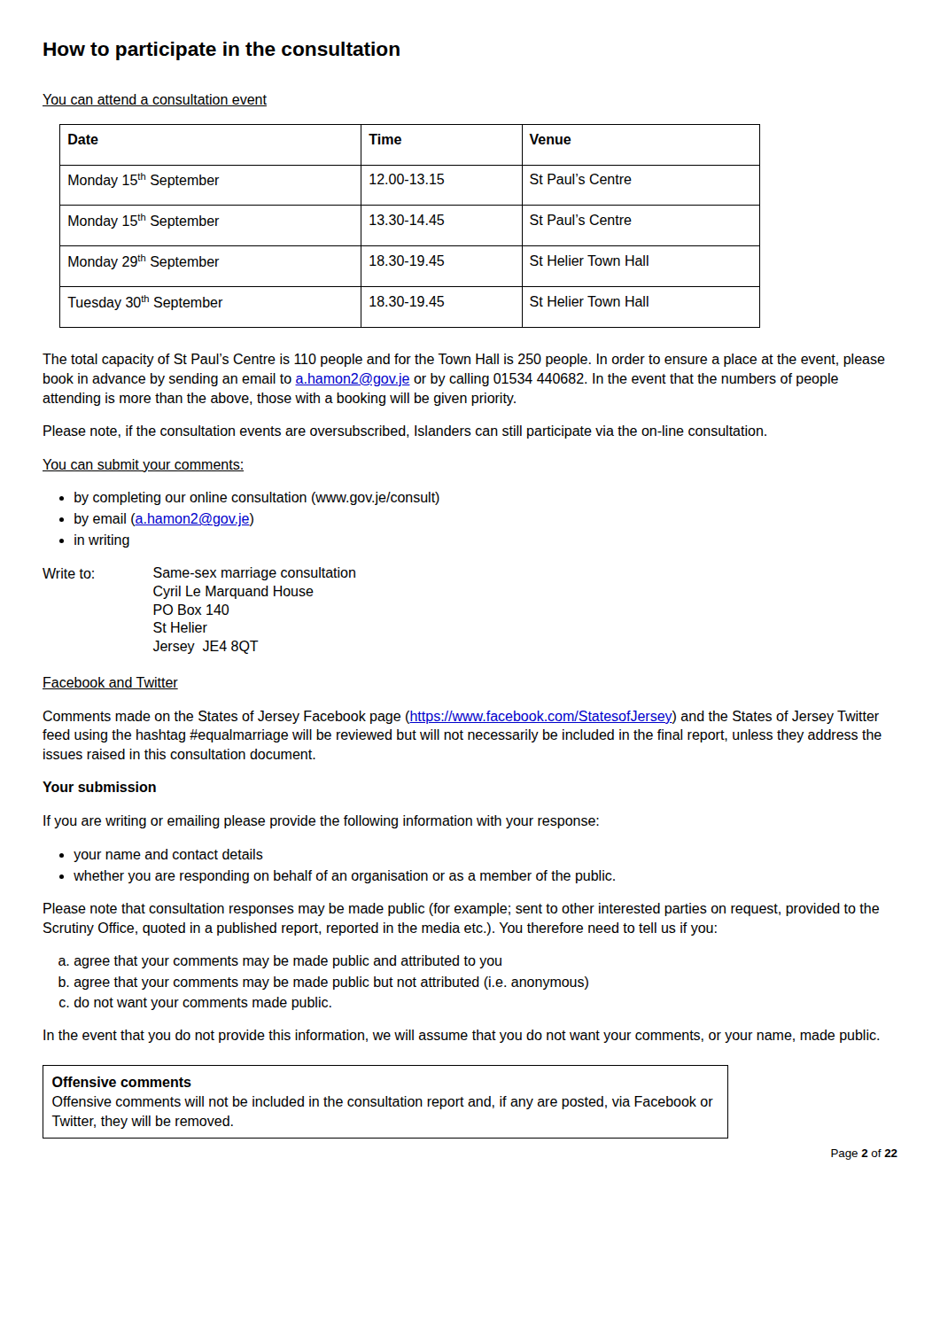How to participate in the consultation
You can attend a consultation event
| Date | Time | Venue |
| --- | --- | --- |
| Monday 15 th September | 12.00-13.15 | St Paul’s Centre |
| Monday 15 th September | 13.30-14.45 | St Paul’s Centre |
| Monday 29 th September | 18.30-19.45 | St Helier Town Hall |
| Tuesday 30 th September | 18.30-19.45 | St Helier Town Hall |
The total capacity of St Paul’s Centre is 110 people and for the Town Hall is 250 people. In order to ensure a place at the event, please book in advance by sending an email to a.hamon2@gov.je or by calling 01534 440682. In the event that the numbers of people attending is more than the above, those with a booking will be given priority.
Please note, if the consultation events are oversubscribed, Islanders can still participate via the on-line consultation.
You can submit your comments:
by completing our online consultation (www.gov.je/consult)
by email (a.hamon2@gov.je)
in writing
Write to:
Same-sex marriage consultation
Cyril Le Marquand House
PO Box 140
St Helier
Jersey JE4 8QT
Facebook and Twitter
Comments made on the States of Jersey Facebook page (https://www.facebook.com/StatesofJersey) and the States of Jersey Twitter feed using the hashtag #equalmarriage will be reviewed but will not necessarily be included in the final report, unless they address the issues raised in this consultation document.
Your submission
If you are writing or emailing please provide the following information with your response:
your name and contact details
whether you are responding on behalf of an organisation or as a member of the public.
Please note that consultation responses may be made public (for example; sent to other interested parties on request, provided to the Scrutiny Office, quoted in a published report, reported in the media etc.). You therefore need to tell us if you:
agree that your comments may be made public and attributed to you
agree that your comments may be made public but not attributed (i.e. anonymous)
do not want your comments made public.
In the event that you do not provide this information, we will assume that you do not want your comments, or your name, made public.
Offensive comments
Offensive comments will not be included in the consultation report and, if any are posted, via Facebook or Twitter, they will be removed.
Page 2 of 22